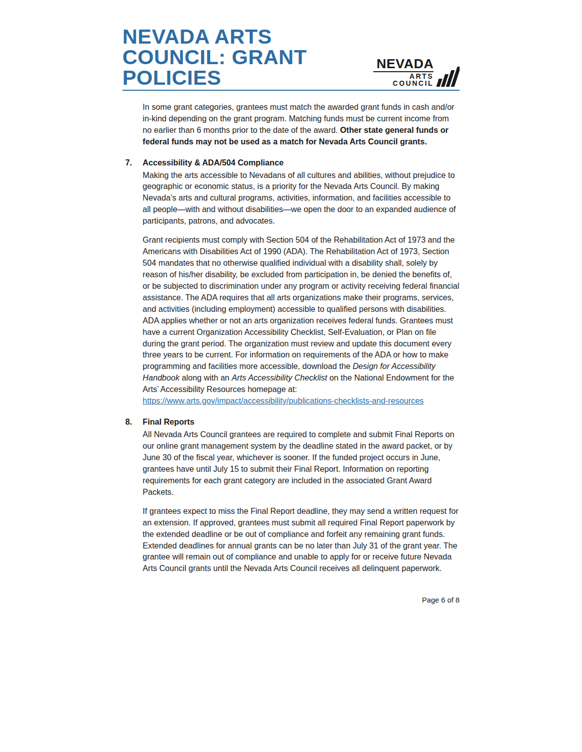Nevada Arts Council: Grant Policies
NEVADA ARTS COUNCIL
In some grant categories, grantees must match the awarded grant funds in cash and/or in-kind depending on the grant program. Matching funds must be current income from no earlier than 6 months prior to the date of the award. Other state general funds or federal funds may not be used as a match for Nevada Arts Council grants.
Accessibility & ADA/504 Compliance
Making the arts accessible to Nevadans of all cultures and abilities, without prejudice to geographic or economic status, is a priority for the Nevada Arts Council. By making Nevada’s arts and cultural programs, activities, information, and facilities accessible to all people—with and without disabilities—we open the door to an expanded audience of participants, patrons, and advocates.
Grant recipients must comply with Section 504 of the Rehabilitation Act of 1973 and the Americans with Disabilities Act of 1990 (ADA). The Rehabilitation Act of 1973, Section 504 mandates that no otherwise qualified individual with a disability shall, solely by reason of his/her disability, be excluded from participation in, be denied the benefits of, or be subjected to discrimination under any program or activity receiving federal financial assistance. The ADA requires that all arts organizations make their programs, services, and activities (including employment) accessible to qualified persons with disabilities. ADA applies whether or not an arts organization receives federal funds. Grantees must have a current Organization Accessibility Checklist, Self-Evaluation, or Plan on file during the grant period. The organization must review and update this document every three years to be current. For information on requirements of the ADA or how to make programming and facilities more accessible, download the Design for Accessibility Handbook along with an Arts Accessibility Checklist on the National Endowment for the Arts’ Accessibility Resources homepage at:
https://www.arts.gov/impact/accessibility/publications-checklists-and-resources
Final Reports
All Nevada Arts Council grantees are required to complete and submit Final Reports on our online grant management system by the deadline stated in the award packet, or by June 30 of the fiscal year, whichever is sooner. If the funded project occurs in June, grantees have until July 15 to submit their Final Report. Information on reporting requirements for each grant category are included in the associated Grant Award Packets.
If grantees expect to miss the Final Report deadline, they may send a written request for an extension. If approved, grantees must submit all required Final Report paperwork by the extended deadline or be out of compliance and forfeit any remaining grant funds. Extended deadlines for annual grants can be no later than July 31 of the grant year. The grantee will remain out of compliance and unable to apply for or receive future Nevada Arts Council grants until the Nevada Arts Council receives all delinquent paperwork.
Page 6 of 8